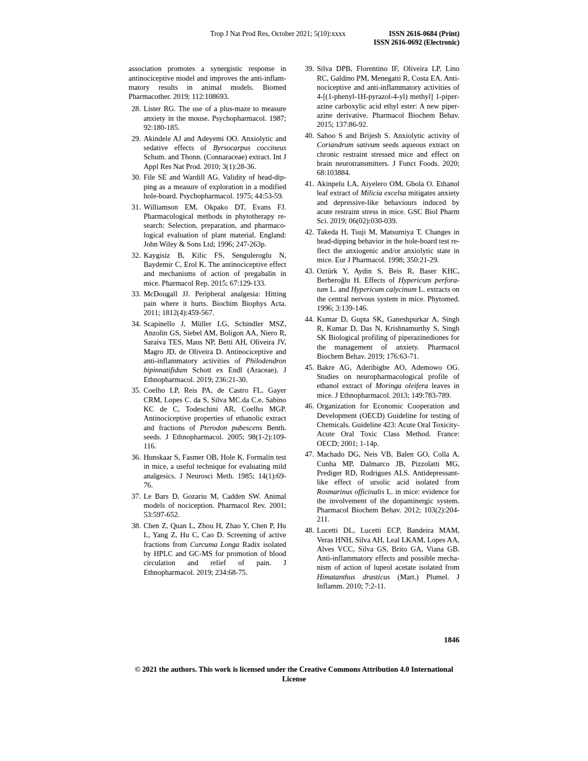Trop J Nat Prod Res, October 2021; 5(10):xxxx
ISSN 2616-0684 (Print)
ISSN 2616-0692 (Electronic)
association promotes a synergistic response in antinociceptive model and improves the anti-inflammatory results in animal models. Biomed Pharmacother. 2019; 112:108693.
Lister RG. The use of a plus-maze to measure anxiety in the mouse. Psychopharmacol. 1987; 92:180-185.
Akindele AJ and Adeyemi OO. Anxiolytic and sedative effects of Byrsocarpus coccineus Schum. and Thonn. (Connaraceae) extract. Int J Appl Res Nat Prod. 2010; 3(1):28-36.
File SE and Wardill AG. Validity of head-dipping as a measure of exploration in a modified hole-board. Psychopharmacol. 1975; 44:53-59.
Williamson EM, Okpako DT, Evans FJ. Pharmacological methods in phytotherapy research: Selection, preparation, and pharmacological evaluation of plant material. England: John Wiley & Sons Ltd; 1996; 247-263p.
Kaygisiz B, Kilic FS, Senguleroglu N, Baydemir C, Erol K. The antinociceptive effect and mechanisms of action of pregabalin in mice. Pharmacol Rep. 2015; 67:129-133.
McDougall JJ. Peripheral analgesia: Hitting pain where it hurts. Biochim Biophys Acta. 2011; 1812(4):459-567.
Scapinello J, Müller LG, Schindler MSZ, Anzolin GS, Siebel AM, Boligon AA, Niero R, Saraiva TES, Maus NP, Betti AH, Oliveira JV, Magro JD, de Oliveira D. Antinociceptive and anti-inflammatory activities of Philodendron bipinnatifidum Schott ex Endl (Araceae). J Ethnopharmacol. 2019; 236:21-30.
Coelho LP, Reis PA, de Castro FL, Gayer CRM, Lopes C. da S, Silva MC.da C.e, Sabino KC de C, Todeschini AR, Coelho MGP. Antinociceptive properties of ethanolic extract and fractions of Pterodon pubescens Benth. seeds. J Ethnopharmacol. 2005; 98(1-2):109-116.
Hunskaar S, Fasmer OB, Hole K. Formalin test in mice, a useful technique for evaluating mild analgesics. J Neurosci Meth. 1985; 14(1):69-76.
Le Bars D, Gozariu M, Cadden SW. Animal models of nociception. Pharmacol Rev. 2001; 53:597-652.
Chen Z, Quan L, Zhou H, Zhao Y, Chen P, Hu L, Yang Z, Hu C, Cao D. Screening of active fractions from Curcuma Longa Radix isolated by HPLC and GC-MS for promotion of blood circulation and relief of pain. J Ethnopharmacol. 2019; 234:68-75.
Silva DPB, Florentino IF, Oliveira LP, Lino RC, Galdino PM, Menegatti R, Costa EA. Anti-nociceptive and anti-inflammatory activities of 4-[(1-phenyl-1H-pyrazol-4-yl) methyl] 1-piperazine carboxylic acid ethyl ester: A new piperazine derivative. Pharmacol Biochem Behav. 2015; 137:86-92.
Sahoo S and Brijesh S. Anxiolytic activity of Coriandrum sativum seeds aqueous extract on chronic restraint stressed mice and effect on brain neurotransmitters. J Funct Foods. 2020; 68:103884.
Akinpelu LA, Aiyelero OM, Gbola O. Ethanol leaf extract of Milicia excelsa mitigates anxiety and depressive-like behaviours induced by acute restraint stress in mice. GSC Biol Pharm Sci. 2019; 06(02):030-039.
Takeda H, Tsuji M, Matsumiya T. Changes in head-dipping behavior in the hole-board test reflect the anxiogenic and/or anxiolytic state in mice. Eur J Pharmacol. 1998; 350:21-29.
Oztürk Y, Aydin S, Beis R, Baser KHC, Berberoĝlu H. Effects of Hypericum perforatum L. and Hypericum calycinum L. extracts on the central nervous system in mice. Phytomed. 1996; 3:139-146.
Kumar D, Gupta SK, Ganeshpurkar A, Singh R, Kumar D, Das N, Krishnamurthy S, Singh SK Biological profiling of piperazinediones for the management of anxiety. Pharmacol Biochem Behav. 2019; 176:63-71.
Bakre AG, Aderibigbe AO, Ademowo OG. Studies on neuropharmacological profile of ethanol extract of Moringa oleifera leaves in mice. J Ethnopharmacol. 2013; 149:783-789.
Organization for Economic Cooperation and Development (OECD) Guideline for testing of Chemicals. Guideline 423: Acute Oral Toxicity-Acute Oral Toxic Class Method. France: OECD; 2001; 1-14p.
Machado DG, Neis VB, Balen GO, Colla A, Cunha MP, Dalmarco JB, Pizzolatti MG, Prediger RD, Rodrigues ALS. Antidepressant-like effect of ursolic acid isolated from Rosmarinus officinalis L. in mice: evidence for the involvement of the dopaminergic system. Pharmacol Biochem Behav. 2012; 103(2):204-211.
Lucetti DL, Lucetti ECP, Bandeira MAM, Veras HNH, Silva AH, Leal LKAM, Lopes AA, Alves VCC, Silva GS, Brito GA, Viana GB. Anti-inflammatory effects and possible mechanism of action of lupeol acetate isolated from Himatanthus drasticus (Mart.) Plumel. J Inflamm. 2010; 7:2-11.
1846
© 2021 the authors. This work is licensed under the Creative Commons Attribution 4.0 International License